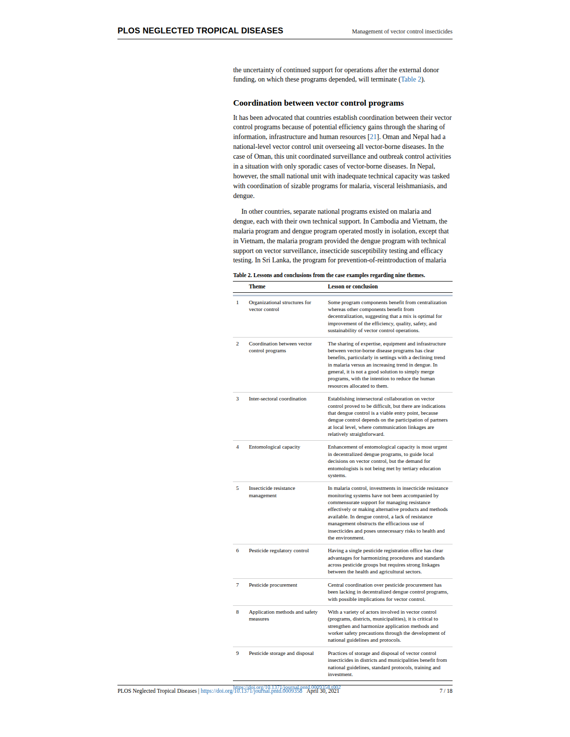PLOS NEGLECTED TROPICAL DISEASES
Management of vector control insecticides
the uncertainty of continued support for operations after the external donor funding, on which these programs depended, will terminate (Table 2).
Coordination between vector control programs
It has been advocated that countries establish coordination between their vector control programs because of potential efficiency gains through the sharing of information, infrastructure and human resources [21]. Oman and Nepal had a national-level vector control unit overseeing all vector-borne diseases. In the case of Oman, this unit coordinated surveillance and outbreak control activities in a situation with only sporadic cases of vector-borne diseases. In Nepal, however, the small national unit with inadequate technical capacity was tasked with coordination of sizable programs for malaria, visceral leishmaniasis, and dengue.
In other countries, separate national programs existed on malaria and dengue, each with their own technical support. In Cambodia and Vietnam, the malaria program and dengue program operated mostly in isolation, except that in Vietnam, the malaria program provided the dengue program with technical support on vector surveillance, insecticide susceptibility testing and efficacy testing. In Sri Lanka, the program for prevention-of-reintroduction of malaria
Table 2. Lessons and conclusions from the case examples regarding nine themes.
| | Theme | Lesson or conclusion |
| --- | --- | --- |
| 1 | Organizational structures for vector control | Some program components benefit from centralization whereas other components benefit from decentralization, suggesting that a mix is optimal for improvement of the efficiency, quality, safety, and sustainability of vector control operations. |
| 2 | Coordination between vector control programs | The sharing of expertise, equipment and infrastructure between vector-borne disease programs has clear benefits, particularly in settings with a declining trend in malaria versus an increasing trend in dengue. In general, it is not a good solution to simply merge programs, with the intention to reduce the human resources allocated to them. |
| 3 | Inter-sectoral coordination | Establishing intersectoral collaboration on vector control proved to be difficult, but there are indications that dengue control is a viable entry point, because dengue control depends on the participation of partners at local level, where communication linkages are relatively straightforward. |
| 4 | Entomological capacity | Enhancement of entomological capacity is most urgent in decentralized dengue programs, to guide local decisions on vector control, but the demand for entomologists is not being met by tertiary education systems. |
| 5 | Insecticide resistance management | In malaria control, investments in insecticide resistance monitoring systems have not been accompanied by commensurate support for managing resistance effectively or making alternative products and methods available. In dengue control, a lack of resistance management obstructs the efficacious use of insecticides and poses unnecessary risks to health and the environment. |
| 6 | Pesticide regulatory control | Having a single pesticide registration office has clear advantages for harmonizing procedures and standards across pesticide groups but requires strong linkages between the health and agricultural sectors. |
| 7 | Pesticide procurement | Central coordination over pesticide procurement has been lacking in decentralized dengue control programs, with possible implications for vector control. |
| 8 | Application methods and safety measures | With a variety of actors involved in vector control (programs, districts, municipalities), it is critical to strengthen and harmonize application methods and worker safety precautions through the development of national guidelines and protocols. |
| 9 | Pesticide storage and disposal | Practices of storage and disposal of vector control insecticides in districts and municipalities benefit from national guidelines, standard protocols, training and investment. |
https://doi.org/10.1371/journal.pntd.0009358.t002
PLOS Neglected Tropical Diseases | https://doi.org/10.1371/journal.pntd.0009358 April 30, 2021
7 / 18